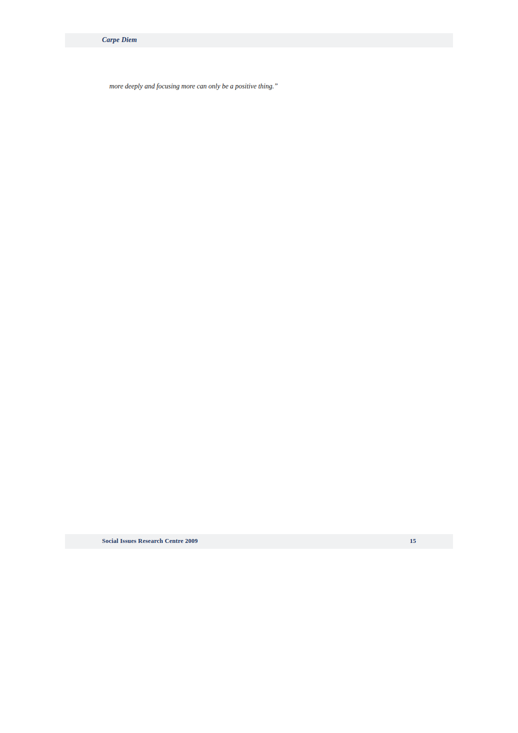Carpe Diem
more deeply and focusing more can only be a positive thing.”
Social Issues Research Centre 2009
15